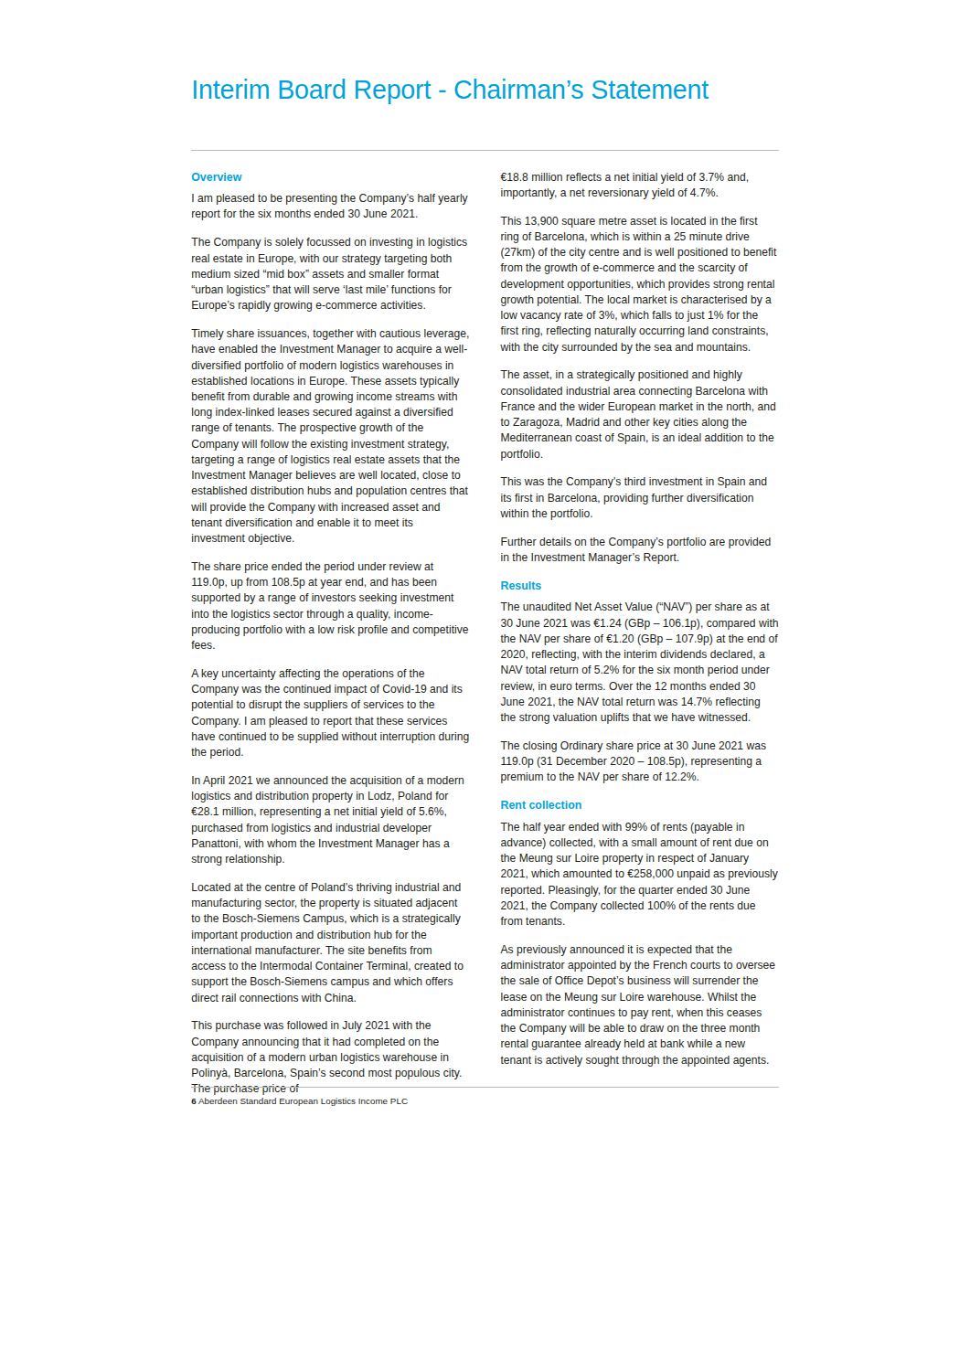Interim Board Report - Chairman’s Statement
Overview
I am pleased to be presenting the Company’s half yearly report for the six months ended 30 June 2021.
The Company is solely focussed on investing in logistics real estate in Europe, with our strategy targeting both medium sized “mid box” assets and smaller format “urban logistics” that will serve ‘last mile’ functions for Europe’s rapidly growing e-commerce activities.
Timely share issuances, together with cautious leverage, have enabled the Investment Manager to acquire a well-diversified portfolio of modern logistics warehouses in established locations in Europe. These assets typically benefit from durable and growing income streams with long index-linked leases secured against a diversified range of tenants. The prospective growth of the Company will follow the existing investment strategy, targeting a range of logistics real estate assets that the Investment Manager believes are well located, close to established distribution hubs and population centres that will provide the Company with increased asset and tenant diversification and enable it to meet its investment objective.
The share price ended the period under review at 119.0p, up from 108.5p at year end, and has been supported by a range of investors seeking investment into the logistics sector through a quality, income-producing portfolio with a low risk profile and competitive fees.
A key uncertainty affecting the operations of the Company was the continued impact of Covid-19 and its potential to disrupt the suppliers of services to the Company. I am pleased to report that these services have continued to be supplied without interruption during the period.
In April 2021 we announced the acquisition of a modern logistics and distribution property in Lodz, Poland for €28.1 million, representing a net initial yield of 5.6%, purchased from logistics and industrial developer Panattoni, with whom the Investment Manager has a strong relationship.
Located at the centre of Poland’s thriving industrial and manufacturing sector, the property is situated adjacent to the Bosch-Siemens Campus, which is a strategically important production and distribution hub for the international manufacturer. The site benefits from access to the Intermodal Container Terminal, created to support the Bosch-Siemens campus and which offers direct rail connections with China.
This purchase was followed in July 2021 with the Company announcing that it had completed on the acquisition of a modern urban logistics warehouse in Polinyà, Barcelona, Spain’s second most populous city. The purchase price of
€18.8 million reflects a net initial yield of 3.7% and, importantly, a net reversionary yield of 4.7%.
This 13,900 square metre asset is located in the first ring of Barcelona, which is within a 25 minute drive (27km) of the city centre and is well positioned to benefit from the growth of e-commerce and the scarcity of development opportunities, which provides strong rental growth potential. The local market is characterised by a low vacancy rate of 3%, which falls to just 1% for the first ring, reflecting naturally occurring land constraints, with the city surrounded by the sea and mountains.
The asset, in a strategically positioned and highly consolidated industrial area connecting Barcelona with France and the wider European market in the north, and to Zaragoza, Madrid and other key cities along the Mediterranean coast of Spain, is an ideal addition to the portfolio.
This was the Company’s third investment in Spain and its first in Barcelona, providing further diversification within the portfolio.
Further details on the Company’s portfolio are provided in the Investment Manager’s Report.
Results
The unaudited Net Asset Value (“NAV”) per share as at 30 June 2021 was €1.24 (GBp – 106.1p), compared with the NAV per share of €1.20 (GBp – 107.9p) at the end of 2020, reflecting, with the interim dividends declared, a NAV total return of 5.2% for the six month period under review, in euro terms. Over the 12 months ended 30 June 2021, the NAV total return was 14.7% reflecting the strong valuation uplifts that we have witnessed.
The closing Ordinary share price at 30 June 2021 was 119.0p (31 December 2020 – 108.5p), representing a premium to the NAV per share of 12.2%.
Rent collection
The half year ended with 99% of rents (payable in advance) collected, with a small amount of rent due on the Meung sur Loire property in respect of January 2021, which amounted to €258,000 unpaid as previously reported. Pleasingly, for the quarter ended 30 June 2021, the Company collected 100% of the rents due from tenants.
As previously announced it is expected that the administrator appointed by the French courts to oversee the sale of Office Depot’s business will surrender the lease on the Meung sur Loire warehouse. Whilst the administrator continues to pay rent, when this ceases the Company will be able to draw on the three month rental guarantee already held at bank while a new tenant is actively sought through the appointed agents.
6 Aberdeen Standard European Logistics Income PLC